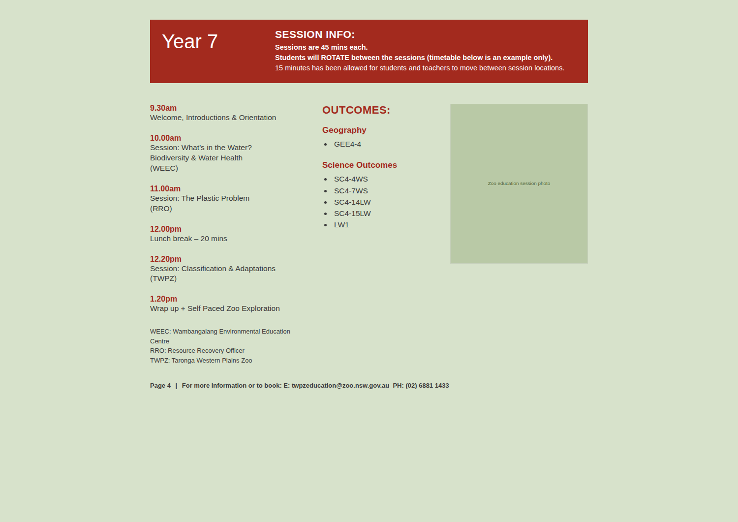Year 7
SESSION INFO:
Sessions are 45 mins each.
Students will ROTATE between the sessions (timetable below is an example only).
15 minutes has been allowed for students and teachers to move between session locations.
9.30am
Welcome, Introductions & Orientation
10.00am
Session: What’s in the Water?
Biodiversity & Water Health
(WEEC)
11.00am
Session: The Plastic Problem
(RRO)
12.00pm
Lunch break – 20 mins
12.20pm
Session: Classification & Adaptations
(TWPZ)
1.20pm
Wrap up + Self Paced Zoo Exploration
WEEC: Wambangalang Environmental Education Centre
RRO: Resource Recovery Officer
TWPZ: Taronga Western Plains Zoo
OUTCOMES:
Geography
GEE4-4
Science Outcomes
SC4-4WS
SC4-7WS
SC4-14LW
SC4-15LW
LW1
Page 4 | For more information or to book: E: twpzeducation@zoo.nsw.gov.au PH: (02) 6881 1433